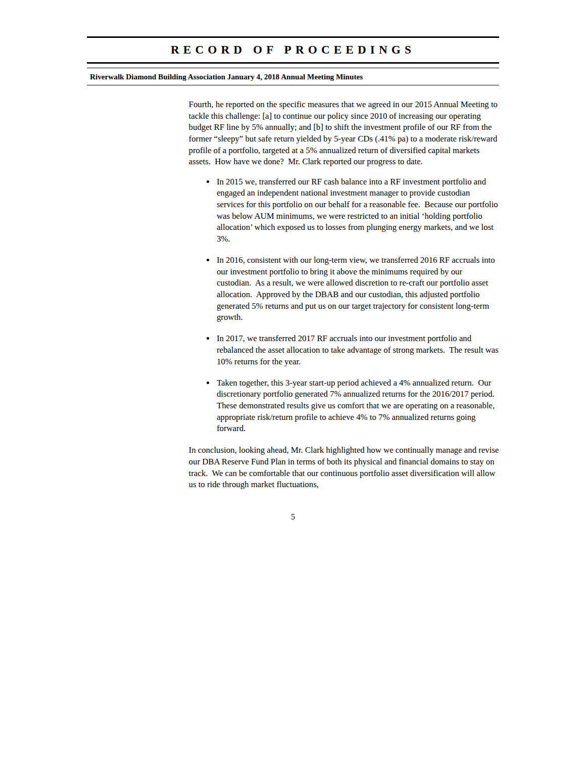RECORD OF PROCEEDINGS
Riverwalk Diamond Building Association January 4, 2018 Annual Meeting Minutes
Fourth, he reported on the specific measures that we agreed in our 2015 Annual Meeting to tackle this challenge: [a] to continue our policy since 2010 of increasing our operating budget RF line by 5% annually; and [b] to shift the investment profile of our RF from the former “sleepy” but safe return yielded by 5-year CDs (.41% pa) to a moderate risk/reward profile of a portfolio, targeted at a 5% annualized return of diversified capital markets assets. How have we done? Mr. Clark reported our progress to date.
In 2015 we, transferred our RF cash balance into a RF investment portfolio and engaged an independent national investment manager to provide custodian services for this portfolio on our behalf for a reasonable fee. Because our portfolio was below AUM minimums, we were restricted to an initial ‘holding portfolio allocation’ which exposed us to losses from plunging energy markets, and we lost 3%.
In 2016, consistent with our long-term view, we transferred 2016 RF accruals into our investment portfolio to bring it above the minimums required by our custodian. As a result, we were allowed discretion to re-craft our portfolio asset allocation. Approved by the DBAB and our custodian, this adjusted portfolio generated 5% returns and put us on our target trajectory for consistent long-term growth.
In 2017, we transferred 2017 RF accruals into our investment portfolio and rebalanced the asset allocation to take advantage of strong markets. The result was 10% returns for the year.
Taken together, this 3-year start-up period achieved a 4% annualized return. Our discretionary portfolio generated 7% annualized returns for the 2016/2017 period. These demonstrated results give us comfort that we are operating on a reasonable, appropriate risk/return profile to achieve 4% to 7% annualized returns going forward.
In conclusion, looking ahead, Mr. Clark highlighted how we continually manage and revise our DBA Reserve Fund Plan in terms of both its physical and financial domains to stay on track. We can be comfortable that our continuous portfolio asset diversification will allow us to ride through market fluctuations,
5